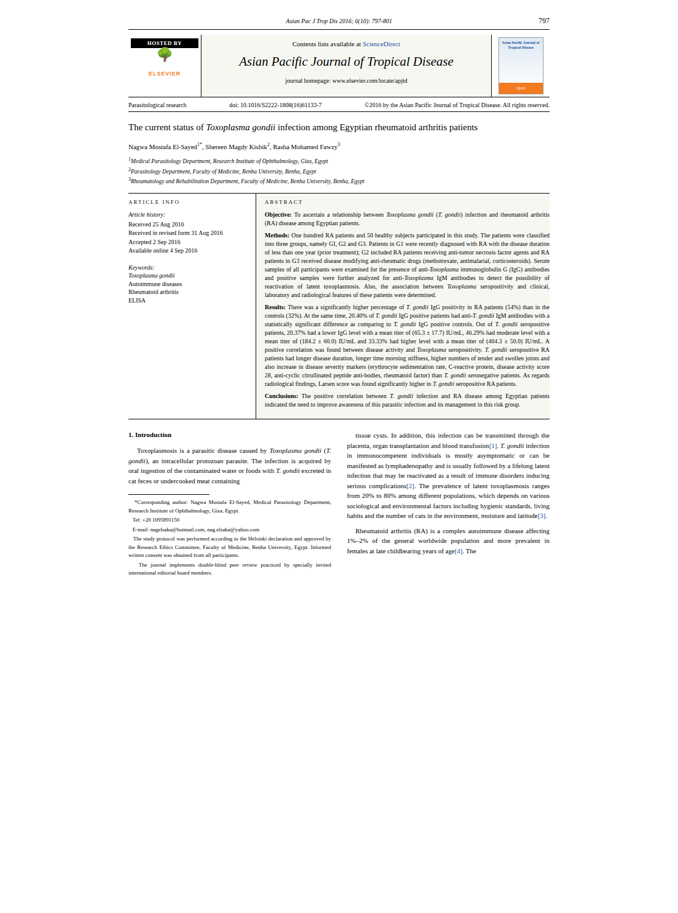797
Asian Pac J Trop Dis 2016; 6(10): 797-801
HOSTED BY
🌳
ELSEVIER
Contents lists available at ScienceDirect
Asian Pacific Journal of Tropical Disease
journal homepage: www.elsevier.com/locate/apjtd
Asian Pacific Journal of
Tropical Disease
2016
Parasitological research
doi: 10.1016/S2222-1808(16)61133-7
©2016 by the Asian Pacific Journal of Tropical Disease. All rights reserved.
The current status of Toxoplasma gondii infection among Egyptian rheumatoid arthritis patients
Nagwa Mostafa El-Sayed1*, Shereen Magdy Kishik2, Rasha Mohamed Fawzy3
1Medical Parasitology Department, Research Institute of Ophthalmology, Giza, Egypt
2Parasitology Department, Faculty of Medicine, Benha University, Benha, Egypt
3Rheumatology and Rehabilitation Department, Faculty of Medicine, Benha University, Benha, Egypt
Article info
Article history:
Received 25 Aug 2016
Received in revised form 31 Aug 2016
Accepted 2 Sep 2016
Available online 4 Sep 2016
Keywords:
Toxoplasma gondii
Autoimmune diseases
Rheumatoid arthritis
ELISA
Abstract
Objective: To ascertain a relationship between Toxoplasma gondii (T. gondii) infection and rheumatoid arthritis (RA) disease among Egyptian patients.
Methods: One hundred RA patients and 50 healthy subjects participated in this study. The patients were classified into three groups, namely GI, G2 and G3. Patients in G1 were recently diagnosed with RA with the disease duration of less than one year (prior treatment); G2 included RA patients receiving anti-tumor necrosis factor agents and RA patients in G3 received disease modifying anti-rheumatic drugs (methotrexate, antimalarial, corticosteroids). Serum samples of all participants were examined for the presence of anti-Toxoplasma immunoglobulin G (IgG) antibodies and positive samples were further analyzed for anti-Toxoplasma IgM antibodies to detect the possibility of reactivation of latent toxoplasmosis. Also, the association between Toxoplasma seropositivity and clinical, laboratory and radiological features of these patients were determined.
Results: There was a significantly higher percentage of T. gondii IgG positivity in RA patients (54%) than in the controls (32%). At the same time, 20.40% of T. gondii IgG positive patients had anti-T. gondii IgM antibodies with a statistically significant difference as comparing to T. gondii IgG positive controls. Out of T. gondii seropositive patients, 20.37% had a lower IgG level with a mean titer of (65.3 ± 17.7) IU/mL, 46.29% had moderate level with a mean titer of (184.2 ± 60.0) IU/mL and 33.33% had higher level with a mean titer of (404.3 ± 50.0) IU/mL. A positive correlation was found between disease activity and Toxoplasma seropositivity. T. gondii seropositive RA patients had longer disease duration, longer time morning stiffness, higher numbers of tender and swollen joints and also increase in disease severity markers (erythrocyte sedimentation rate, C-reactive protein, disease activity score 28, anti-cyclic citrullinated peptide anti-bodies, rheumatoid factor) than T. gondii seronegative patients. As regards radiological findings, Larsen score was found significantly higher in T. gondii seropositive RA patients.
Conclusions: The positive correlation between T. gondii infection and RA disease among Egyptian patients indicated the need to improve awareness of this parasitic infection and its management in this risk group.
1. Introduction
Toxoplasmosis is a parasitic disease caused by Toxoplasma gondii (T. gondii), an intracellular protozoan parasite. The infection is acquired by oral ingestion of the contaminated water or foods with T. gondii excreted in cat feces or undercooked meat containing
*Corresponding author: Nagwa Mostafa El-Sayed, Medical Parasitology Department, Research Institute of Ophthalmology, Giza, Egypt.
Tel: +20 1095891150
E-mail: nagelsaka@hotmail.com, nag.elsaka@yahoo.com
The study protocol was performed according to the Helsinki declaration and approved by the Research Ethics Committee, Faculty of Medicine, Benha University, Egypt. Informed written consent was obtained from all participants.
The journal implements double-blind peer review practiced by specially invited international editorial board members.
tissue cysts. In addition, this infection can be transmitted through the placenta, organ transplantation and blood transfusion[1]. T. gondii infection in immunocompetent individuals is mostly asymptomatic or can be manifested as lymphadenopathy and is usually followed by a lifelong latent infection that may be reactivated as a result of immune disorders inducing serious complications[2]. The prevalence of latent toxoplasmosis ranges from 20% to 80% among different populations, which depends on various sociological and environmental factors including hygienic standards, living habits and the number of cats in the environment, moisture and latitude[3].
Rheumatoid arthritis (RA) is a complex autoimmune disease affecting 1%–2% of the general worldwide population and more prevalent in females at late childbearing years of age[4]. The